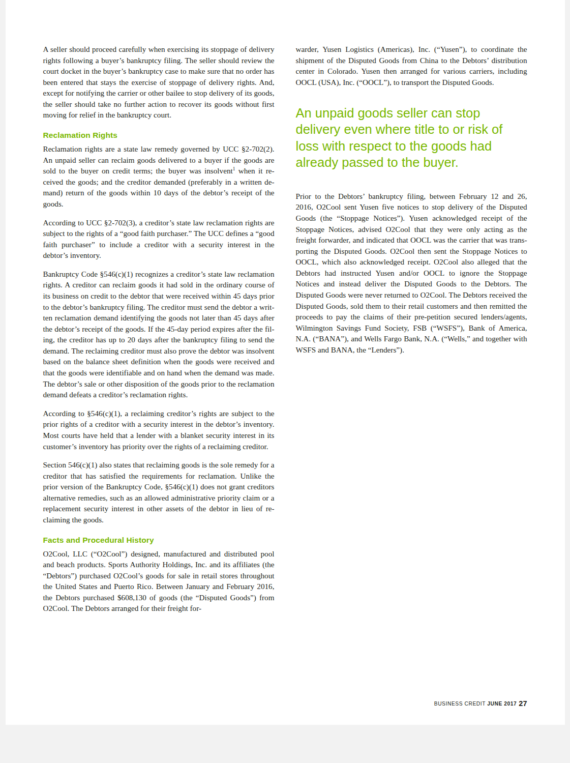A seller should proceed carefully when exercising its stoppage of delivery rights following a buyer’s bankruptcy filing. The seller should review the court docket in the buyer’s bankruptcy case to make sure that no order has been entered that stays the exercise of stoppage of delivery rights. And, except for notifying the carrier or other bailee to stop delivery of its goods, the seller should take no further action to recover its goods without first moving for relief in the bankruptcy court.
Reclamation Rights
Reclamation rights are a state law remedy governed by UCC §2-702(2). An unpaid seller can reclaim goods delivered to a buyer if the goods are sold to the buyer on credit terms; the buyer was insolvent1 when it received the goods; and the creditor demanded (preferably in a written demand) return of the goods within 10 days of the debtor’s receipt of the goods.
According to UCC §2-702(3), a creditor’s state law reclamation rights are subject to the rights of a “good faith purchaser.” The UCC defines a “good faith purchaser” to include a creditor with a security interest in the debtor’s inventory.
Bankruptcy Code §546(c)(1) recognizes a creditor’s state law reclamation rights. A creditor can reclaim goods it had sold in the ordinary course of its business on credit to the debtor that were received within 45 days prior to the debtor’s bankruptcy filing. The creditor must send the debtor a written reclamation demand identifying the goods not later than 45 days after the debtor’s receipt of the goods. If the 45-day period expires after the filing, the creditor has up to 20 days after the bankruptcy filing to send the demand. The reclaiming creditor must also prove the debtor was insolvent based on the balance sheet definition when the goods were received and that the goods were identifiable and on hand when the demand was made. The debtor’s sale or other disposition of the goods prior to the reclamation demand defeats a creditor’s reclamation rights.
According to §546(c)(1), a reclaiming creditor’s rights are subject to the prior rights of a creditor with a security interest in the debtor’s inventory. Most courts have held that a lender with a blanket security interest in its customer’s inventory has priority over the rights of a reclaiming creditor.
Section 546(c)(1) also states that reclaiming goods is the sole remedy for a creditor that has satisfied the requirements for reclamation. Unlike the prior version of the Bankruptcy Code, §546(c)(1) does not grant creditors alternative remedies, such as an allowed administrative priority claim or a replacement security interest in other assets of the debtor in lieu of reclaiming the goods.
Facts and Procedural History
O2Cool, LLC (“O2Cool”) designed, manufactured and distributed pool and beach products. Sports Authority Holdings, Inc. and its affiliates (the “Debtors”) purchased O2Cool’s goods for sale in retail stores throughout the United States and Puerto Rico. Between January and February 2016, the Debtors purchased $608,130 of goods (the “Disputed Goods”) from O2Cool. The Debtors arranged for their freight for-
warder, Yusen Logistics (Americas), Inc. (“Yusen”), to coordinate the shipment of the Disputed Goods from China to the Debtors’ distribution center in Colorado. Yusen then arranged for various carriers, including OOCL (USA), Inc. (“OOCL”), to transport the Disputed Goods.
An unpaid goods seller can stop delivery even where title to or risk of loss with respect to the goods had already passed to the buyer.
Prior to the Debtors’ bankruptcy filing, between February 12 and 26, 2016, O2Cool sent Yusen five notices to stop delivery of the Disputed Goods (the “Stoppage Notices”). Yusen acknowledged receipt of the Stoppage Notices, advised O2Cool that they were only acting as the freight forwarder, and indicated that OOCL was the carrier that was transporting the Disputed Goods. O2Cool then sent the Stoppage Notices to OOCL, which also acknowledged receipt. O2Cool also alleged that the Debtors had instructed Yusen and/or OOCL to ignore the Stoppage Notices and instead deliver the Disputed Goods to the Debtors. The Disputed Goods were never returned to O2Cool. The Debtors received the Disputed Goods, sold them to their retail customers and then remitted the proceeds to pay the claims of their pre-petition secured lenders/agents, Wilmington Savings Fund Society, FSB (“WSFS”), Bank of America, N.A. (“BANA”), and Wells Fargo Bank, N.A. (“Wells,” and together with WSFS and BANA, the “Lenders”).
BUSINESS CREDIT JUNE 201727